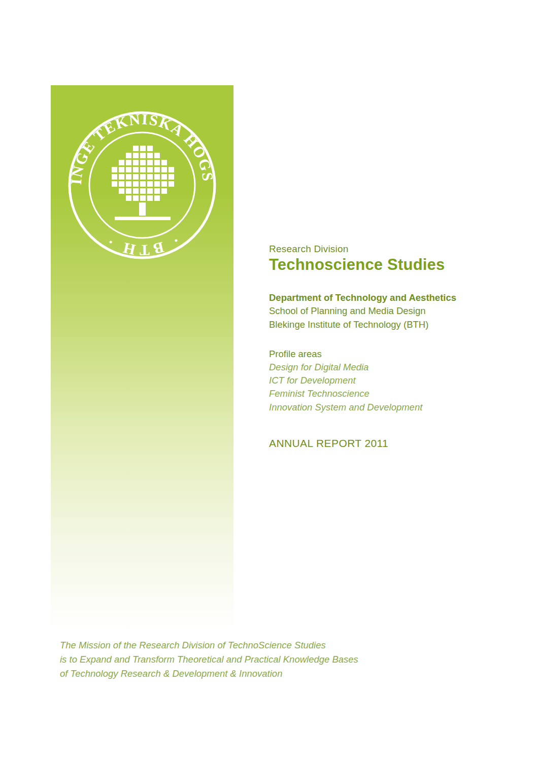Blekinge Tekniska Högskola · BTH logo BLEKINGE TEKNISKA HÖGSKOLA · BTH ·
Research Division
Technoscience Studies
Department of Technology and Aesthetics
School of Planning and Media Design
Blekinge Institute of Technology (BTH)
Profile areas
Design for Digital Media
ICT for Development
Feminist Technoscience
Innovation System and Development
ANNUAL REPORT 2011
The Mission of the Research Division of TechnoScience Studies
is to Expand and Transform Theoretical and Practical Knowledge Bases
of Technology Research & Development & Innovation